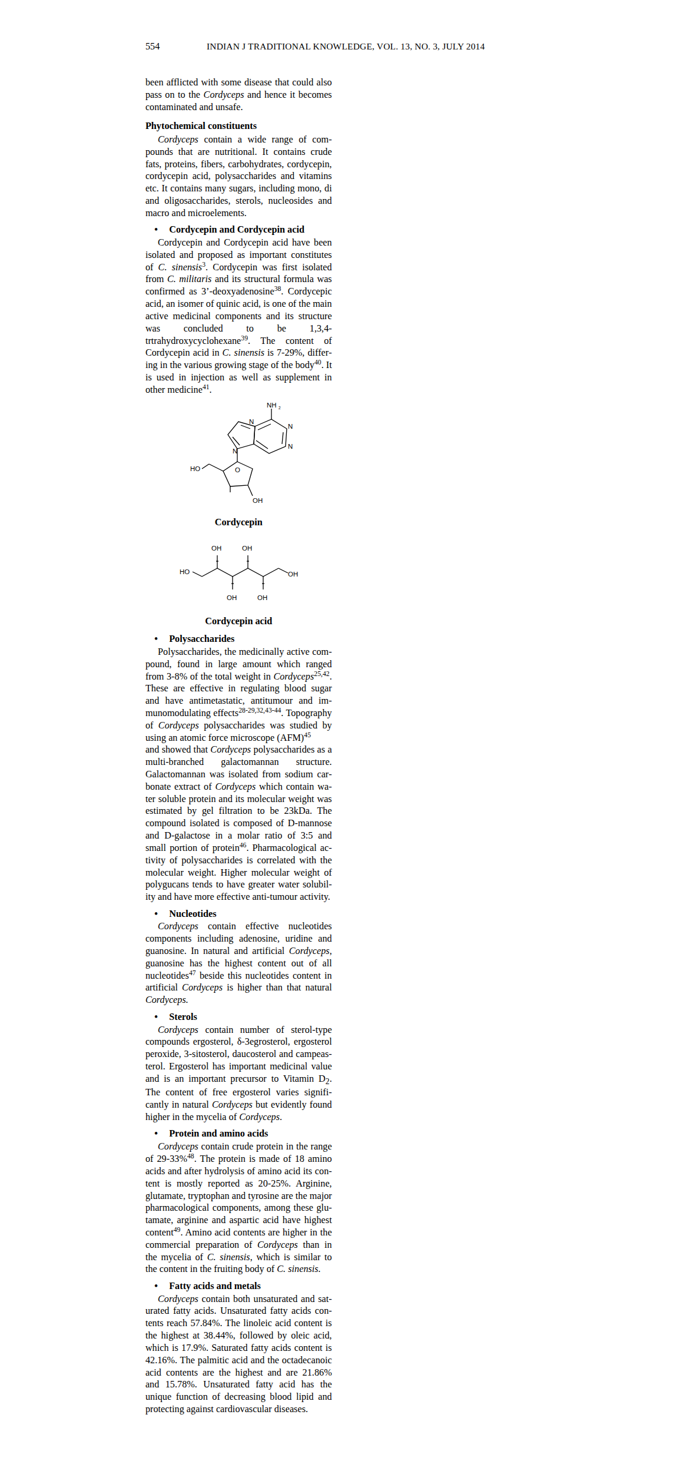554
INDIAN J TRADITIONAL KNOWLEDGE, VOL. 13, NO. 3, JULY 2014
been afflicted with some disease that could also pass on to the Cordyceps and hence it becomes contaminated and unsafe.
Phytochemical constituents
Cordyceps contain a wide range of compounds that are nutritional. It contains crude fats, proteins, fibers, carbohydrates, cordycepin, cordycepin acid, polysaccharides and vitamins etc. It contains many sugars, including mono, di and oligosaccharides, sterols, nucleosides and macro and microelements.
Cordycepin and Cordycepin acid
Cordycepin and Cordycepin acid have been isolated and proposed as important constitutes of C. sinensis3. Cordycepin was first isolated from C. militaris and its structural formula was confirmed as 3’-deoxyadenosine38. Cordycepic acid, an isomer of quinic acid, is one of the main active medicinal components and its structure was concluded to be 1,3,4-trtrahydroxycyclohexane39. The content of Cordycepin acid in C. sinensis is 7-29%, differing in the various growing stage of the body40. It is used in injection as well as supplement in other medicine41.
NH 2 N N N N HO O OH
Cordycepin
OH OH OH HO OH OH
Cordycepin acid
Polysaccharides
Polysaccharides, the medicinally active compound, found in large amount which ranged from 3-8% of the total weight in Cordyceps25,42. These are effective in regulating blood sugar and have antimetastatic, antitumour and immunomodulating effects28-29,32,43-44. Topography of Cordyceps polysaccharides was studied by using an atomic force microscope (AFM)45
and showed that Cordyceps polysaccharides as a multi-branched galactomannan structure. Galactomannan was isolated from sodium carbonate extract of Cordyceps which contain water soluble protein and its molecular weight was estimated by gel filtration to be 23kDa. The compound isolated is composed of D-mannose and D-galactose in a molar ratio of 3:5 and small portion of protein46. Pharmacological activity of polysaccharides is correlated with the molecular weight. Higher molecular weight of polygucans tends to have greater water solubility and have more effective anti-tumour activity.
Nucleotides
Cordyceps contain effective nucleotides components including adenosine, uridine and guanosine. In natural and artificial Cordyceps, guanosine has the highest content out of all nucleotides47 beside this nucleotides content in artificial Cordyceps is higher than that natural Cordyceps.
Sterols
Cordyceps contain number of sterol-type compounds ergosterol, δ-3egrosterol, ergosterol peroxide, 3-sitosterol, daucosterol and campeasterol. Ergosterol has important medicinal value and is an important precursor to Vitamin D2. The content of free ergosterol varies significantly in natural Cordyceps but evidently found higher in the mycelia of Cordyceps.
Protein and amino acids
Cordyceps contain crude protein in the range of 29-33%48. The protein is made of 18 amino acids and after hydrolysis of amino acid its content is mostly reported as 20-25%. Arginine, glutamate, tryptophan and tyrosine are the major pharmacological components, among these glutamate, arginine and aspartic acid have highest content49. Amino acid contents are higher in the commercial preparation of Cordyceps than in the mycelia of C. sinensis, which is similar to the content in the fruiting body of C. sinensis.
Fatty acids and metals
Cordyceps contain both unsaturated and saturated fatty acids. Unsaturated fatty acids contents reach 57.84%. The linoleic acid content is the highest at 38.44%, followed by oleic acid, which is 17.9%. Saturated fatty acids content is 42.16%. The palmitic acid and the octadecanoic acid contents are the highest and are 21.86% and 15.78%. Unsaturated fatty acid has the unique function of decreasing blood lipid and protecting against cardiovascular diseases.